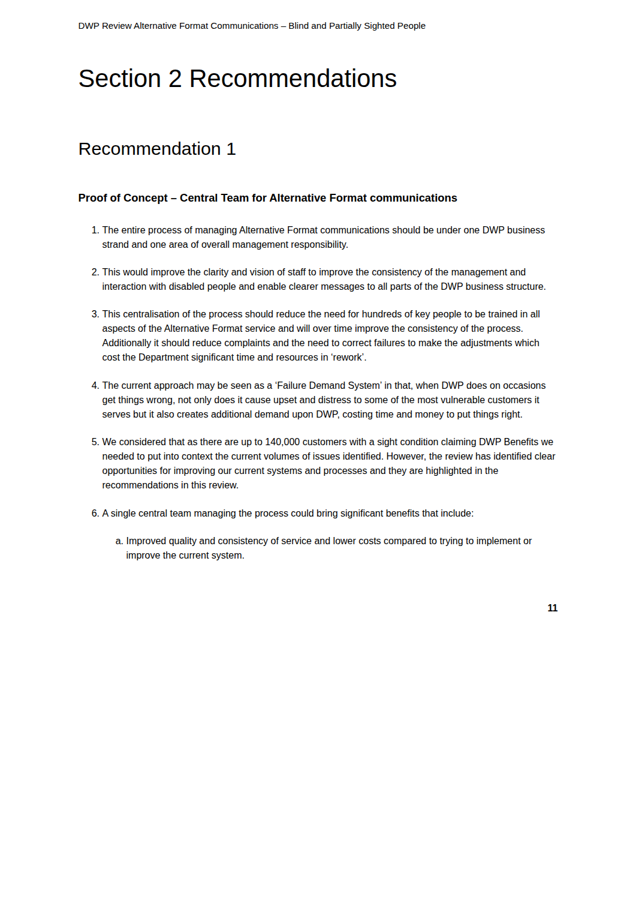DWP Review Alternative Format Communications – Blind and Partially Sighted People
Section 2 Recommendations
Recommendation 1
Proof of Concept – Central Team for Alternative Format communications
The entire process of managing Alternative Format communications should be under one DWP business strand and one area of overall management responsibility.
This would improve the clarity and vision of staff to improve the consistency of the management and interaction with disabled people and enable clearer messages to all parts of the DWP business structure.
This centralisation of the process should reduce the need for hundreds of key people to be trained in all aspects of the Alternative Format service and will over time improve the consistency of the process. Additionally it should reduce complaints and the need to correct failures to make the adjustments which cost the Department significant time and resources in ‘rework’.
The current approach may be seen as a ‘Failure Demand System’ in that, when DWP does on occasions get things wrong, not only does it cause upset and distress to some of the most vulnerable customers it serves but it also creates additional demand upon DWP, costing time and money to put things right.
We considered that as there are up to 140,000 customers with a sight condition claiming DWP Benefits we needed to put into context the current volumes of issues identified. However, the review has identified clear opportunities for improving our current systems and processes and they are highlighted in the recommendations in this review.
A single central team managing the process could bring significant benefits that include:
Improved quality and consistency of service and lower costs compared to trying to implement or improve the current system.
11